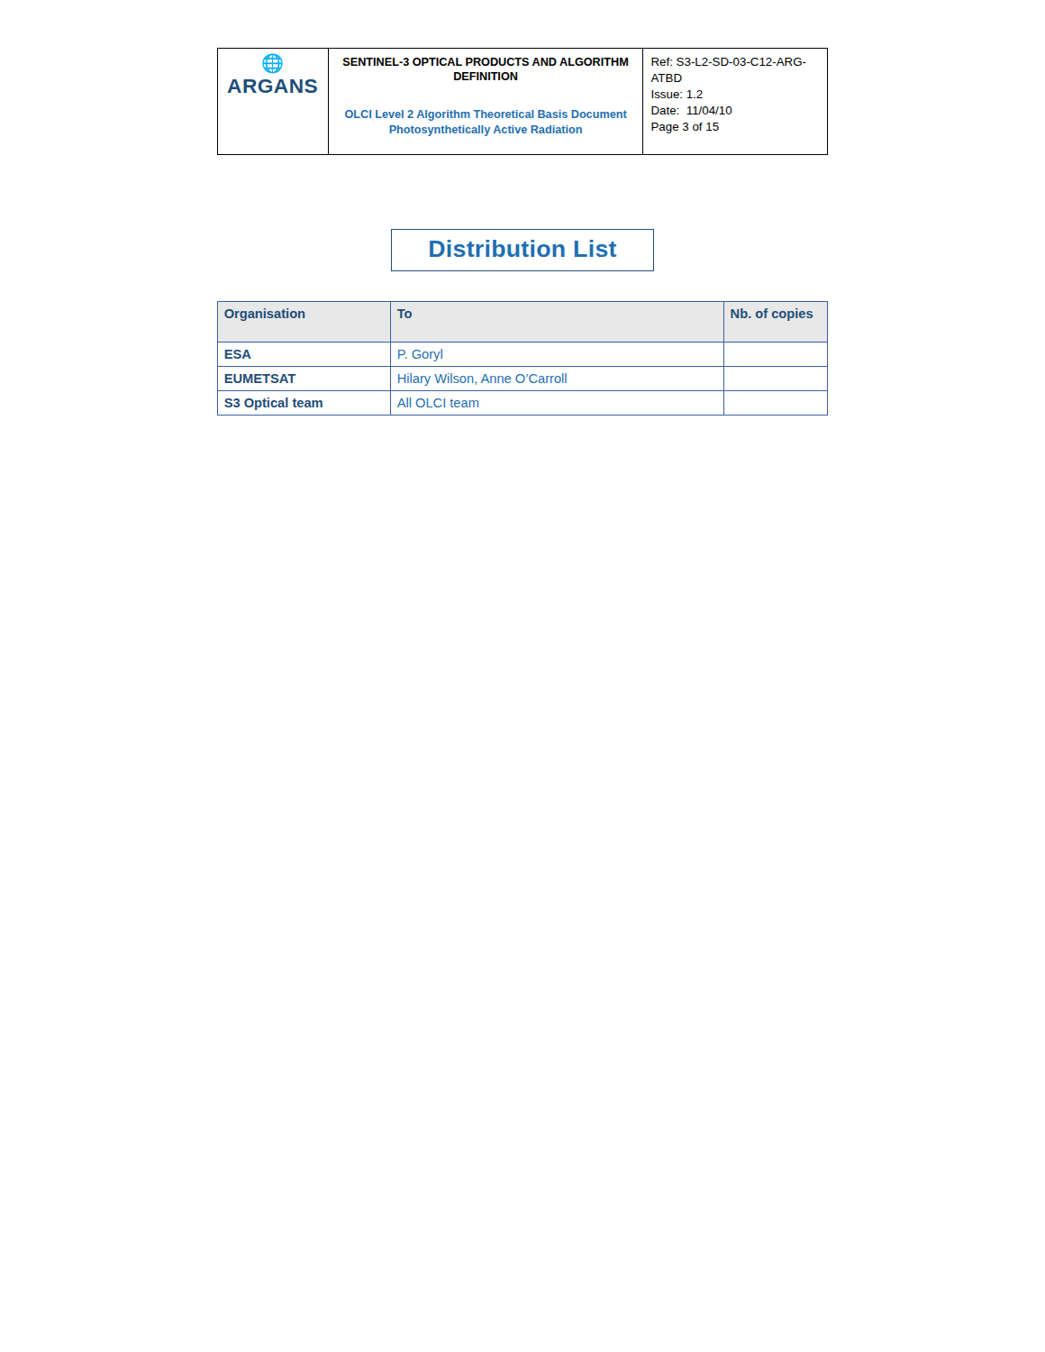| 🌐 ARGANS | SENTINEL-3 OPTICAL PRODUCTS AND ALGORITHM DEFINITION OLCI Level 2 Algorithm Theoretical Basis Document Photosynthetically Active Radiation | Ref: S3-L2-SD-03-C12-ARG-ATBD Issue: 1.2 Date: 11/04/10 Page 3 of 15 |
Distribution List
| Organisation | To | Nb. of copies |
| --- | --- | --- |
| ESA | P. Goryl | |
| EUMETSAT | Hilary Wilson, Anne O’Carroll | |
| S3 Optical team | All OLCI team | |